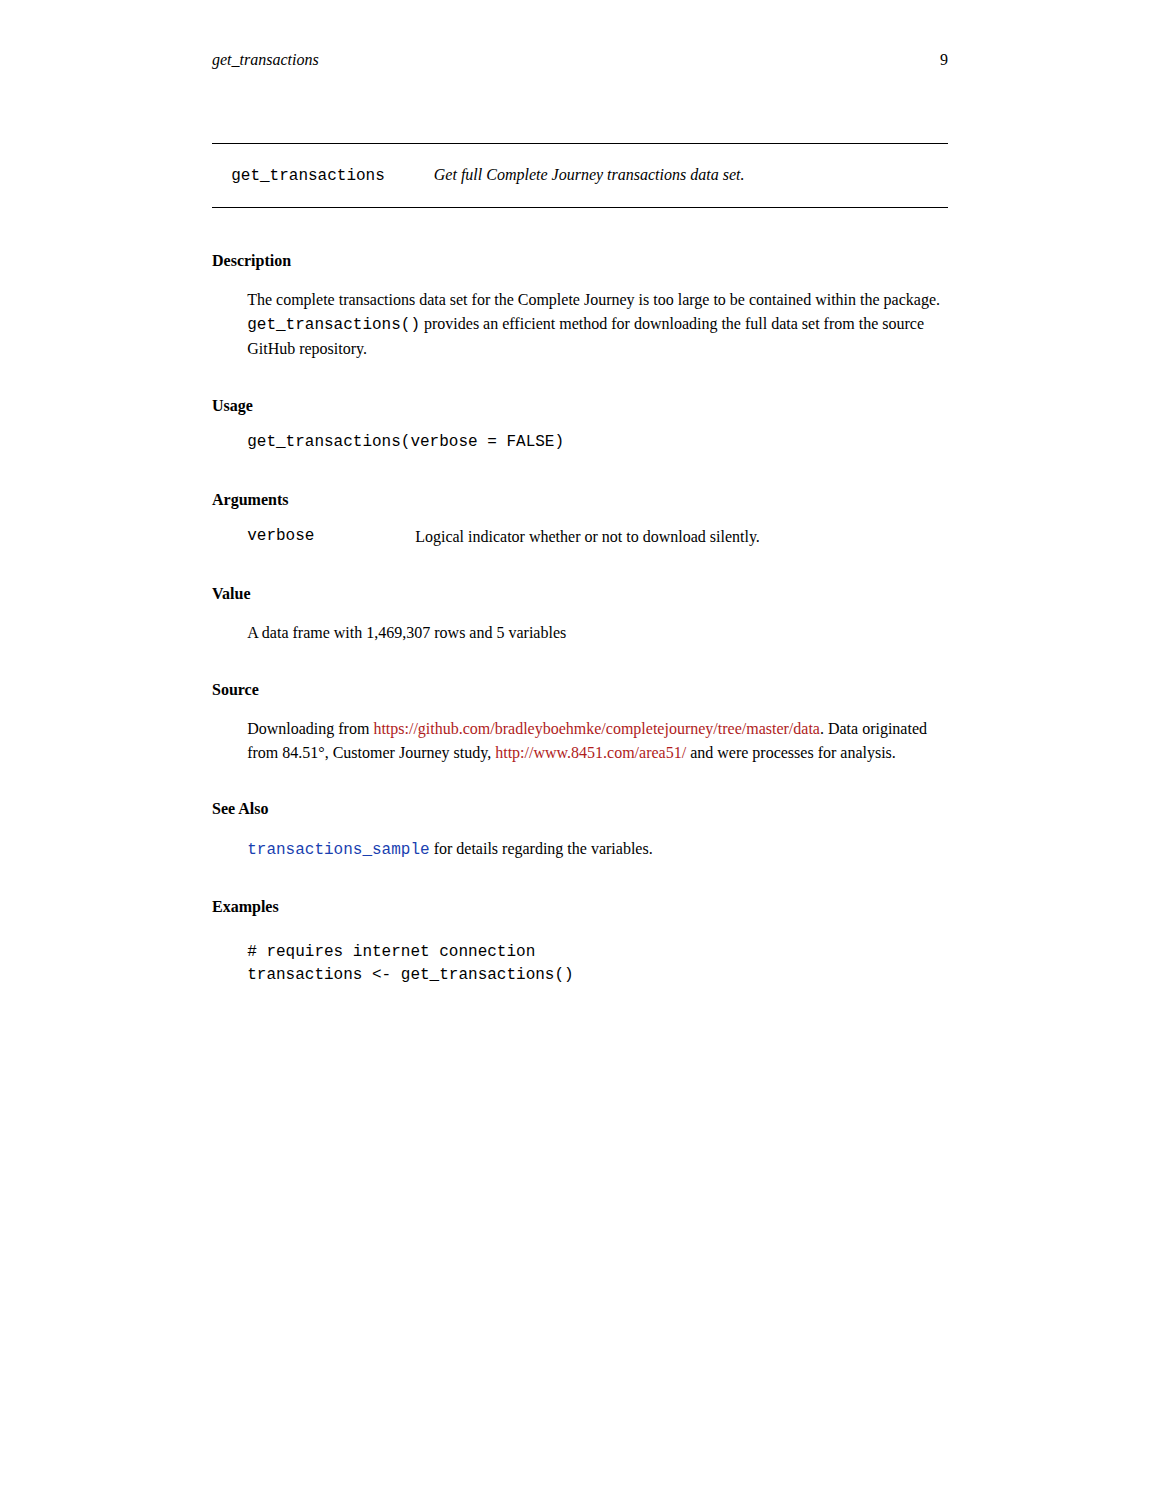get_transactions 9
| get_transactions | Get full Complete Journey transactions data set. |
Description
The complete transactions data set for the Complete Journey is too large to be contained within the package. get_transactions() provides an efficient method for downloading the full data set from the source GitHub repository.
Usage
get_transactions(verbose = FALSE)
Arguments
verbose
Logical indicator whether or not to download silently.
Value
A data frame with 1,469,307 rows and 5 variables
Source
Downloading from https://github.com/bradleyboehmke/completejourney/tree/master/data. Data originated from 84.51°, Customer Journey study, http://www.8451.com/area51/ and were processes for analysis.
See Also
transactions_sample for details regarding the variables.
Examples
# requires internet connection
transactions <- get_transactions()